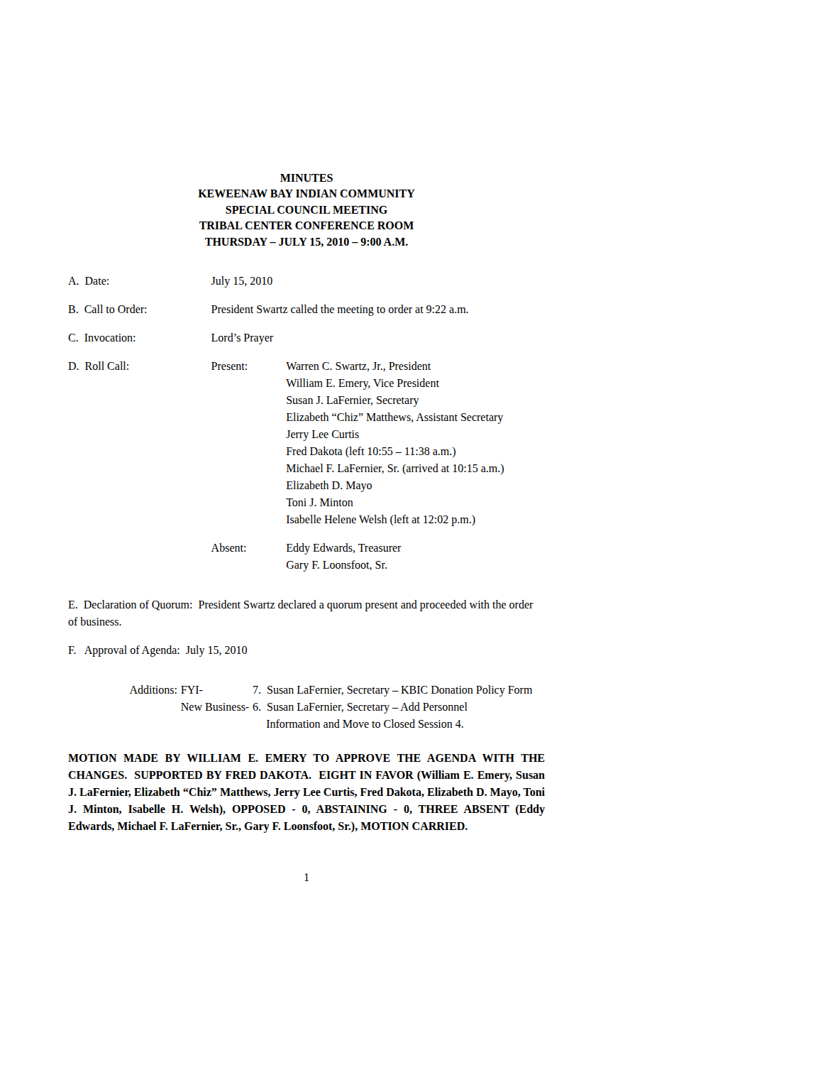MINUTES
KEWEENAW BAY INDIAN COMMUNITY
SPECIAL COUNCIL MEETING
TRIBAL CENTER CONFERENCE ROOM
THURSDAY – JULY 15, 2010 – 9:00 A.M.
| A. Date: | July 15, 2010 |
| B. Call to Order: | President Swartz called the meeting to order at 9:22 a.m. |
| C. Invocation: | Lord’s Prayer |
| D. Roll Call: | / Present: / Warren C. Swartz, Jr., President William E. Emery, Vice President Susan J. LaFernier, Secretary Elizabeth “Chiz” Matthews, Assistant Secretary Jerry Lee Curtis Fred Dakota (left 10:55 – 11:38 a.m.) Michael F. LaFernier, Sr. (arrived at 10:15 a.m.) Elizabeth D. Mayo Toni J. Minton Isabelle Helene Welsh (left at 12:02 p.m.) / / Absent: / Eddy Edwards, Treasurer Gary F. Loonsfoot, Sr. / |
| E. Declaration of Quorum: President Swartz declared a quorum present and proceeded with the order of business. |
| F. Approval of Agenda: July 15, 2010 |
| Additions: | FYI- | 7. Susan LaFernier, Secretary – KBIC Donation Policy Form |
| | New Business- | 6. Susan LaFernier, Secretary – Add Personnel Information and Move to Closed Session 4. |
MOTION MADE BY WILLIAM E. EMERY TO APPROVE THE AGENDA WITH THE CHANGES. SUPPORTED BY FRED DAKOTA. EIGHT IN FAVOR (William E. Emery, Susan J. LaFernier, Elizabeth “Chiz” Matthews, Jerry Lee Curtis, Fred Dakota, Elizabeth D. Mayo, Toni J. Minton, Isabelle H. Welsh), OPPOSED - 0, ABSTAINING - 0, THREE ABSENT (Eddy Edwards, Michael F. LaFernier, Sr., Gary F. Loonsfoot, Sr.), MOTION CARRIED.
1